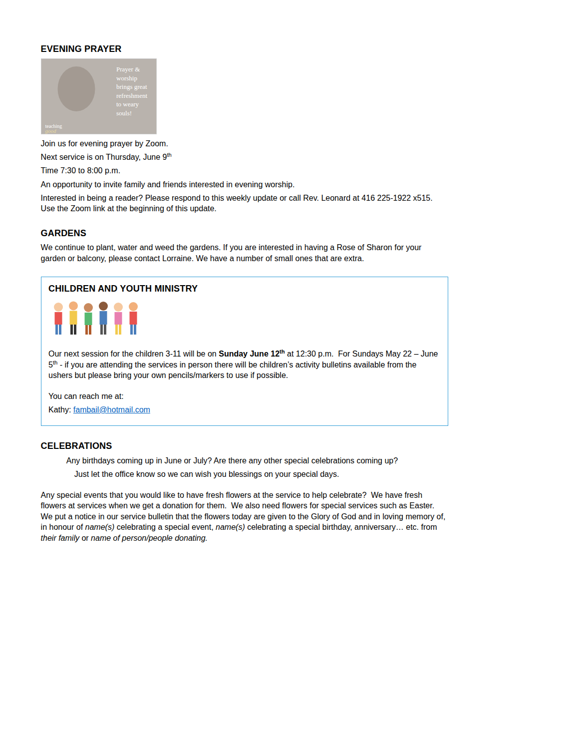EVENING PRAYER
Join us for evening prayer by Zoom.
Next service is on Thursday, June 9th
Time 7:30 to 8:00 p.m.
An opportunity to invite family and friends interested in evening worship.
Interested in being a reader? Please respond to this weekly update or call Rev. Leonard at 416 225-1922 x515. Use the Zoom link at the beginning of this update.
GARDENS
We continue to plant, water and weed the gardens. If you are interested in having a Rose of Sharon for your garden or balcony, please contact Lorraine. We have a number of small ones that are extra.
CHILDREN AND YOUTH MINISTRY
Our next session for the children 3-11 will be on Sunday June 12th at 12:30 p.m. For Sundays May 22 – June 5th - if you are attending the services in person there will be children’s activity bulletins available from the ushers but please bring your own pencils/markers to use if possible.
You can reach me at:
Kathy: fambail@hotmail.com
CELEBRATIONS
Any birthdays coming up in June or July? Are there any other special celebrations coming up?
Just let the office know so we can wish you blessings on your special days.
Any special events that you would like to have fresh flowers at the service to help celebrate? We have fresh flowers at services when we get a donation for them. We also need flowers for special services such as Easter. We put a notice in our service bulletin that the flowers today are given to the Glory of God and in loving memory of, in honour of name(s) celebrating a special event, name(s) celebrating a special birthday, anniversary… etc. from their family or name of person/people donating.